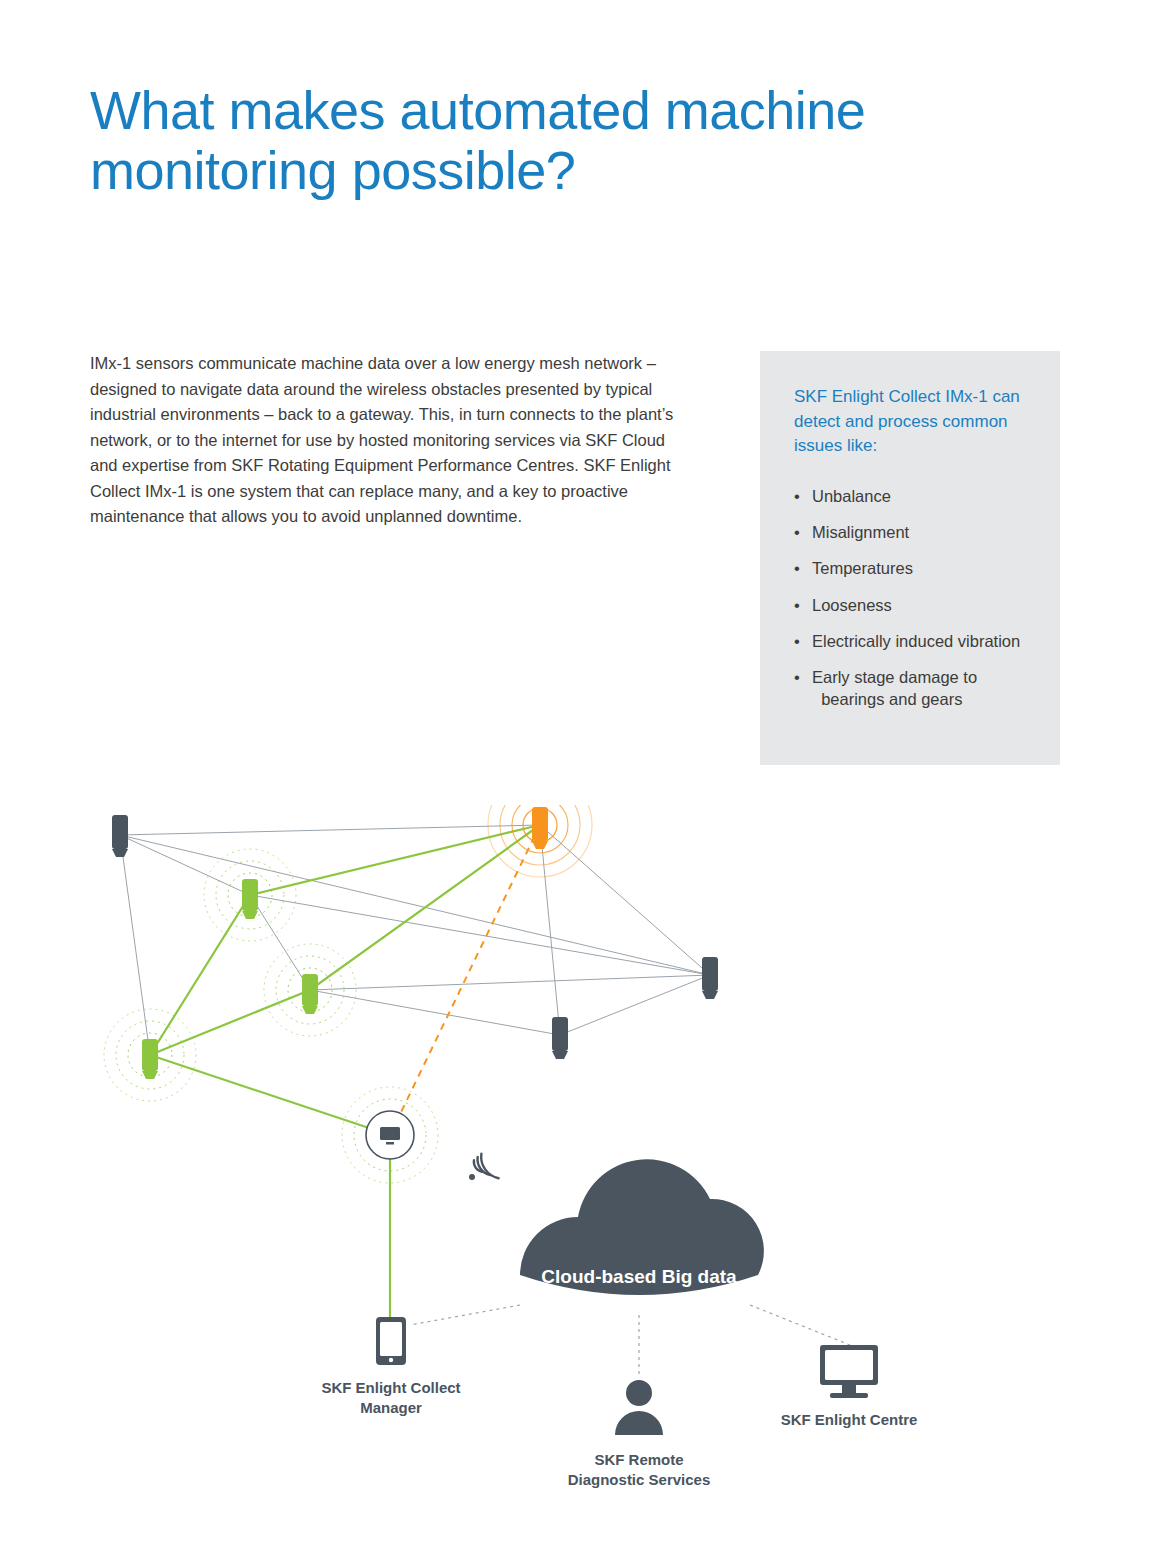What makes automated machine
monitoring possible?
IMx-1 sensors communicate machine data over a low energy mesh network – designed to navigate data around the wireless obstacles presented by typical industrial environments – back to a gateway. This, in turn connects to the plant’s network, or to the internet for use by hosted monitoring services via SKF Cloud and expertise from SKF Rotating Equipment Performance Centres. SKF Enlight Collect IMx-1 is one system that can replace many, and a key to proactive maintenance that allows you to avoid unplanned downtime.
SKF Enlight Collect IMx-1 can
detect and process common
issues like:
Unbalance
Misalignment
Temperatures
Looseness
Electrically induced vibration
Early stage damage to
bearings and gears
Cloud-based Big data SKF Enlight Collect Manager SKF Remote Diagnostic Services SKF Enlight Centre